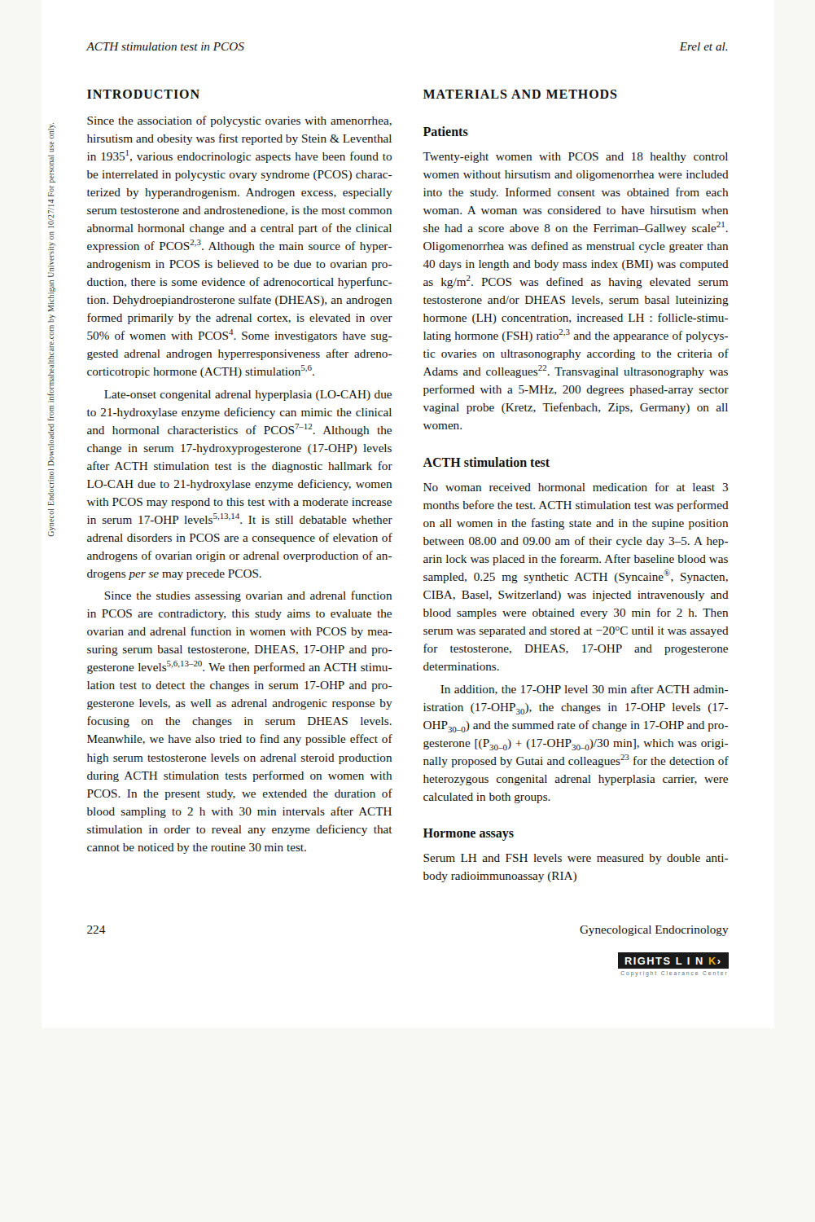Gynecol Endocrinol Downloaded from informahealthcare.com by Michigan University on 10/27/14 For personal use only.
ACTH stimulation test in PCOS
Erel et al.
Introduction
Since the association of polycystic ovaries with amenorrhea, hirsutism and obesity was first reported by Stein & Leventhal in 19351, various endocrinologic aspects have been found to be interrelated in polycystic ovary syndrome (PCOS) characterized by hyperandrogenism. Androgen excess, especially serum testosterone and androstenedione, is the most common abnormal hormonal change and a central part of the clinical expression of PCOS2,3. Although the main source of hyperandrogenism in PCOS is believed to be due to ovarian production, there is some evidence of adrenocortical hyperfunction. Dehydroepiandrosterone sulfate (DHEAS), an androgen formed primarily by the adrenal cortex, is elevated in over 50% of women with PCOS4. Some investigators have suggested adrenal androgen hyperresponsiveness after adrenocorticotropic hormone (ACTH) stimulation5,6.
Late-onset congenital adrenal hyperplasia (LO-CAH) due to 21-hydroxylase enzyme deficiency can mimic the clinical and hormonal characteristics of PCOS7–12. Although the change in serum 17-hydroxyprogesterone (17-OHP) levels after ACTH stimulation test is the diagnostic hallmark for LO-CAH due to 21-hydroxylase enzyme deficiency, women with PCOS may respond to this test with a moderate increase in serum 17-OHP levels5,13,14. It is still debatable whether adrenal disorders in PCOS are a consequence of elevation of androgens of ovarian origin or adrenal overproduction of androgens per se may precede PCOS.
Since the studies assessing ovarian and adrenal function in PCOS are contradictory, this study aims to evaluate the ovarian and adrenal function in women with PCOS by measuring serum basal testosterone, DHEAS, 17-OHP and progesterone levels5,6,13–20. We then performed an ACTH stimulation test to detect the changes in serum 17-OHP and progesterone levels, as well as adrenal androgenic response by focusing on the changes in serum DHEAS levels. Meanwhile, we have also tried to find any possible effect of high serum testosterone levels on adrenal steroid production during ACTH stimulation tests performed on women with PCOS. In the present study, we extended the duration of blood sampling to 2 h with 30 min intervals after ACTH stimulation in order to reveal any enzyme deficiency that cannot be noticed by the routine 30 min test.
Materials and methods
Patients
Twenty-eight women with PCOS and 18 healthy control women without hirsutism and oligomenorrhea were included into the study. Informed consent was obtained from each woman. A woman was considered to have hirsutism when she had a score above 8 on the Ferriman–Gallwey scale21. Oligomenorrhea was defined as menstrual cycle greater than 40 days in length and body mass index (BMI) was computed as kg/m2. PCOS was defined as having elevated serum testosterone and/or DHEAS levels, serum basal luteinizing hormone (LH) concentration, increased LH : follicle-stimulating hormone (FSH) ratio2,3 and the appearance of polycystic ovaries on ultrasonography according to the criteria of Adams and colleagues22. Transvaginal ultrasonography was performed with a 5-MHz, 200 degrees phased-array sector vaginal probe (Kretz, Tiefenbach, Zips, Germany) on all women.
ACTH stimulation test
No woman received hormonal medication for at least 3 months before the test. ACTH stimulation test was performed on all women in the fasting state and in the supine position between 08.00 and 09.00 am of their cycle day 3–5. A heparin lock was placed in the forearm. After baseline blood was sampled, 0.25 mg synthetic ACTH (Syncaine®, Synacten, CIBA, Basel, Switzerland) was injected intravenously and blood samples were obtained every 30 min for 2 h. Then serum was separated and stored at −20°C until it was assayed for testosterone, DHEAS, 17-OHP and progesterone determinations.
In addition, the 17-OHP level 30 min after ACTH administration (17-OHP30), the changes in 17-OHP levels (17-OHP30–0) and the summed rate of change in 17-OHP and progesterone [(P30–0) + (17-OHP30–0)/30 min], which was originally proposed by Gutai and colleagues23 for the detection of heterozygous congenital adrenal hyperplasia carrier, were calculated in both groups.
Hormone assays
Serum LH and FSH levels were measured by double antibody radioimmunoassay (RIA)
224
Gynecological Endocrinology
RIGHTS L I N K›
Copyright Clearance Center